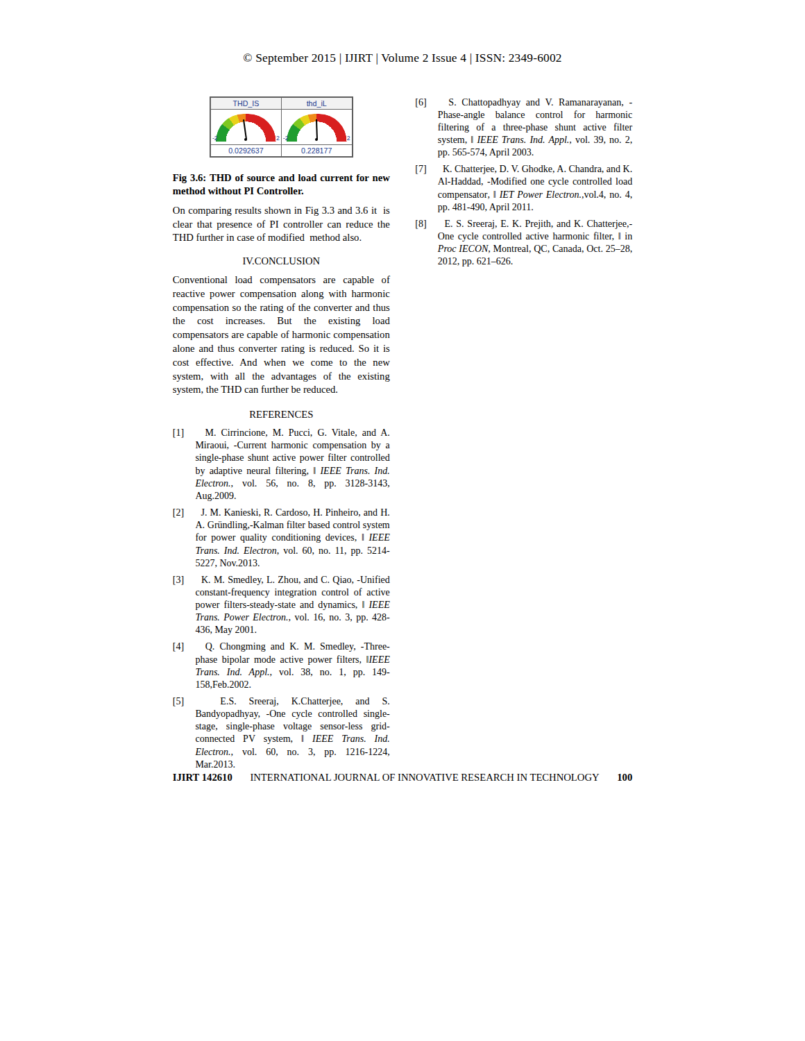© September 2015 | IJIRT | Volume 2 Issue 4 | ISSN: 2349-6002
| THD_IS | thd_iL |
| --- | --- |
| -2 2 | -2 2 |
| 0.0292637 | 0.228177 |
Fig 3.6: THD of source and load current for new method without PI Controller.
On comparing results shown in Fig 3.3 and 3.6 it is clear that presence of PI controller can reduce the THD further in case of modified method also.
IV.CONCLUSION
Conventional load compensators are capable of reactive power compensation along with harmonic compensation so the rating of the converter and thus the cost increases. But the existing load compensators are capable of harmonic compensation alone and thus converter rating is reduced. So it is cost effective. And when we come to the new system, with all the advantages of the existing system, the THD can further be reduced.
REFERENCES
[1] M. Cirrincione, M. Pucci, G. Vitale, and A. Miraoui, -Current harmonic compensation by a single-phase shunt active power filter controlled by adaptive neural filtering, ‖ IEEE Trans. Ind. Electron., vol. 56, no. 8, pp. 3128-3143, Aug.2009.
[2] J. M. Kanieski, R. Cardoso, H. Pinheiro, and H. A. Gründling,-Kalman filter based control system for power quality conditioning devices, ‖ IEEE Trans. Ind. Electron, vol. 60, no. 11, pp. 5214-5227, Nov.2013.
[3] K. M. Smedley, L. Zhou, and C. Qiao, -Unified constant-frequency integration control of active power filters-steady-state and dynamics, ‖ IEEE Trans. Power Electron., vol. 16, no. 3, pp. 428-436, May 2001.
[4] Q. Chongming and K. M. Smedley, -Three-phase bipolar mode active power filters, ‖IEEE Trans. Ind. Appl., vol. 38, no. 1, pp. 149-158,Feb.2002.
[5] E.S. Sreeraj, K.Chatterjee, and S. Bandyopadhyay, -One cycle controlled single-stage, single-phase voltage sensor-less grid-connected PV system, ‖ IEEE Trans. Ind. Electron., vol. 60, no. 3, pp. 1216-1224, Mar.2013.
[6] S. Chattopadhyay and V. Ramanarayanan, -Phase-angle balance control for harmonic filtering of a three-phase shunt active filter system, ‖ IEEE Trans. Ind. Appl., vol. 39, no. 2, pp. 565-574, April 2003.
[7] K. Chatterjee, D. V. Ghodke, A. Chandra, and K. Al-Haddad, -Modified one cycle controlled load compensator, ‖ IET Power Electron., vol.4, no. 4, pp. 481-490, April 2011.
[8] E. S. Sreeraj, E. K. Prejith, and K. Chatterjee,- One cycle controlled active harmonic filter, ‖ in Proc IECON, Montreal, QC, Canada, Oct. 25–28, 2012, pp. 621–626.
IJIRT 142610
INTERNATIONAL JOURNAL OF INNOVATIVE RESEARCH IN TECHNOLOGY
100